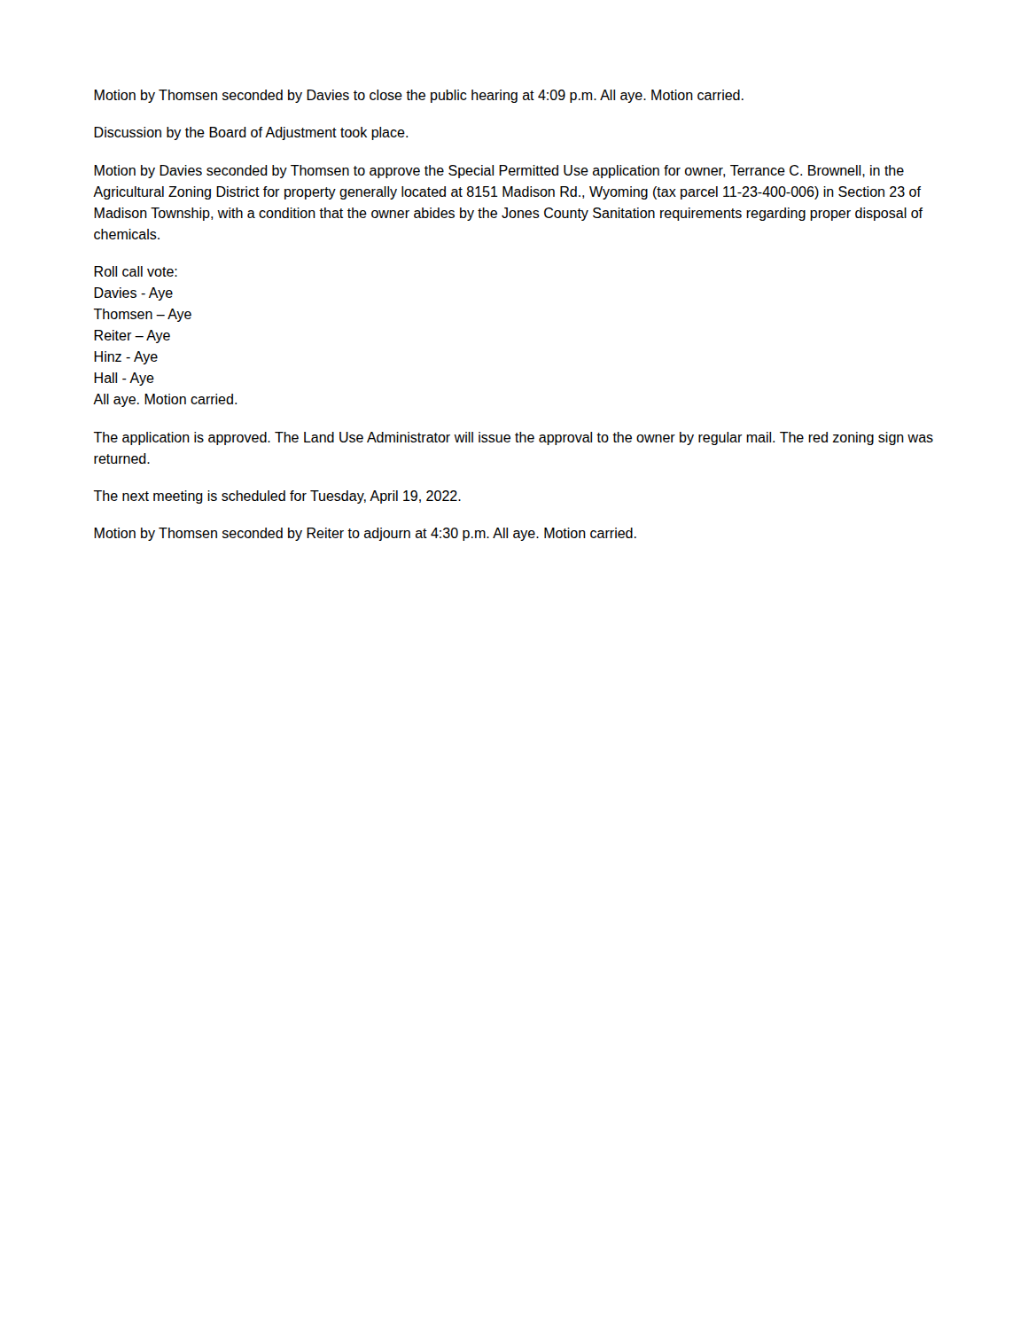Motion by Thomsen seconded by Davies to close the public hearing at 4:09 p.m. All aye. Motion carried.
Discussion by the Board of Adjustment took place.
Motion by Davies seconded by Thomsen to approve the Special Permitted Use application for owner, Terrance C. Brownell, in the Agricultural Zoning District for property generally located at 8151 Madison Rd., Wyoming (tax parcel 11-23-400-006) in Section 23 of Madison Township, with a condition that the owner abides by the Jones County Sanitation requirements regarding proper disposal of chemicals.
Roll call vote: Davies - Aye Thomsen – Aye Reiter – Aye Hinz - Aye Hall - Aye All aye. Motion carried.
The application is approved. The Land Use Administrator will issue the approval to the owner by regular mail. The red zoning sign was returned.
The next meeting is scheduled for Tuesday, April 19, 2022.
Motion by Thomsen seconded by Reiter to adjourn at 4:30 p.m. All aye. Motion carried.